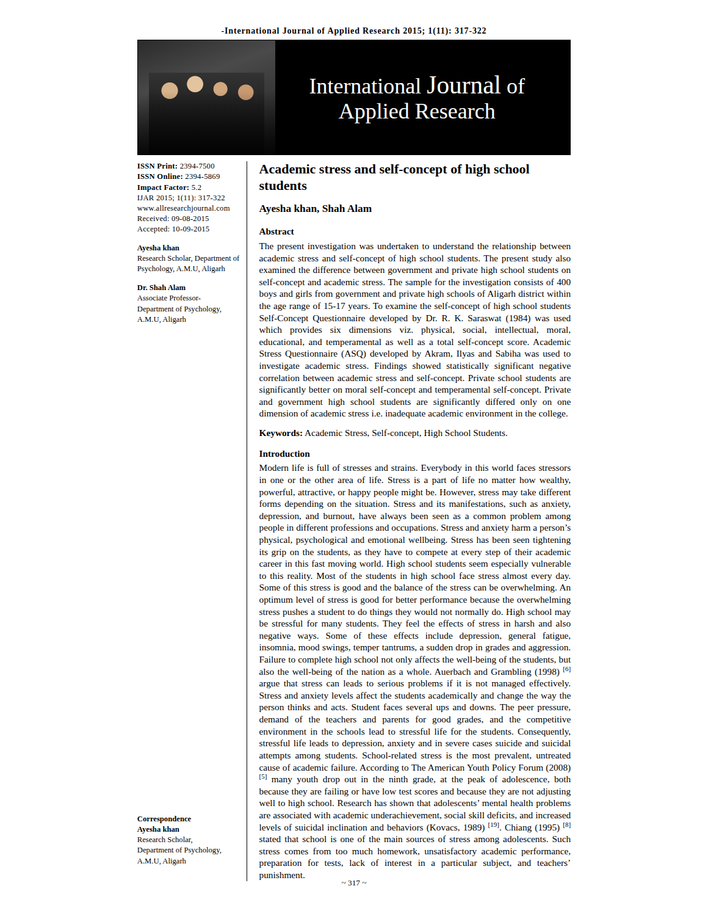-International Journal of Applied Research 2015; 1(11): 317-322
International Journal of Applied Research
ISSN Print: 2394-7500
ISSN Online: 2394-5869
Impact Factor: 5.2
IJAR 2015; 1(11): 317-322
www.allresearchjournal.com
Received: 09-08-2015
Accepted: 10-09-2015
Ayesha khan
Research Scholar, Department of Psychology, A.M.U, Aligarh
Dr. Shah Alam
Associate Professor-
Department of Psychology,
A.M.U, Aligarh
Correspondence
Ayesha khan
Research Scholar, Department of Psychology, A.M.U, Aligarh
Academic stress and self-concept of high school students
Ayesha khan, Shah Alam
Abstract
The present investigation was undertaken to understand the relationship between academic stress and self-concept of high school students. The present study also examined the difference between government and private high school students on self-concept and academic stress. The sample for the investigation consists of 400 boys and girls from government and private high schools of Aligarh district within the age range of 15-17 years. To examine the self-concept of high school students Self-Concept Questionnaire developed by Dr. R. K. Saraswat (1984) was used which provides six dimensions viz. physical, social, intellectual, moral, educational, and temperamental as well as a total self-concept score. Academic Stress Questionnaire (ASQ) developed by Akram, Ilyas and Sabiha was used to investigate academic stress. Findings showed statistically significant negative correlation between academic stress and self-concept. Private school students are significantly better on moral self-concept and temperamental self-concept. Private and government high school students are significantly differed only on one dimension of academic stress i.e. inadequate academic environment in the college.
Keywords: Academic Stress, Self-concept, High School Students.
Introduction
Modern life is full of stresses and strains. Everybody in this world faces stressors in one or the other area of life. Stress is a part of life no matter how wealthy, powerful, attractive, or happy people might be. However, stress may take different forms depending on the situation. Stress and its manifestations, such as anxiety, depression, and burnout, have always been seen as a common problem among people in different professions and occupations. Stress and anxiety harm a person’s physical, psychological and emotional wellbeing. Stress has been seen tightening its grip on the students, as they have to compete at every step of their academic career in this fast moving world. High school students seem especially vulnerable to this reality. Most of the students in high school face stress almost every day. Some of this stress is good and the balance of the stress can be overwhelming. An optimum level of stress is good for better performance because the overwhelming stress pushes a student to do things they would not normally do. High school may be stressful for many students. They feel the effects of stress in harsh and also negative ways. Some of these effects include depression, general fatigue, insomnia, mood swings, temper tantrums, a sudden drop in grades and aggression. Failure to complete high school not only affects the well-being of the students, but also the well-being of the nation as a whole. Auerbach and Grambling (1998) [6] argue that stress can leads to serious problems if it is not managed effectively. Stress and anxiety levels affect the students academically and change the way the person thinks and acts. Student faces several ups and downs. The peer pressure, demand of the teachers and parents for good grades, and the competitive environment in the schools lead to stressful life for the students. Consequently, stressful life leads to depression, anxiety and in severe cases suicide and suicidal attempts among students. School-related stress is the most prevalent, untreated cause of academic failure. According to The American Youth Policy Forum (2008) [5] many youth drop out in the ninth grade, at the peak of adolescence, both because they are failing or have low test scores and because they are not adjusting well to high school. Research has shown that adolescents’ mental health problems are associated with academic underachievement, social skill deficits, and increased levels of suicidal inclination and behaviors (Kovacs, 1989) [19]. Chiang (1995) [8] stated that school is one of the main sources of stress among adolescents. Such stress comes from too much homework, unsatisfactory academic performance, preparation for tests, lack of interest in a particular subject, and teachers’ punishment.
~ 317 ~